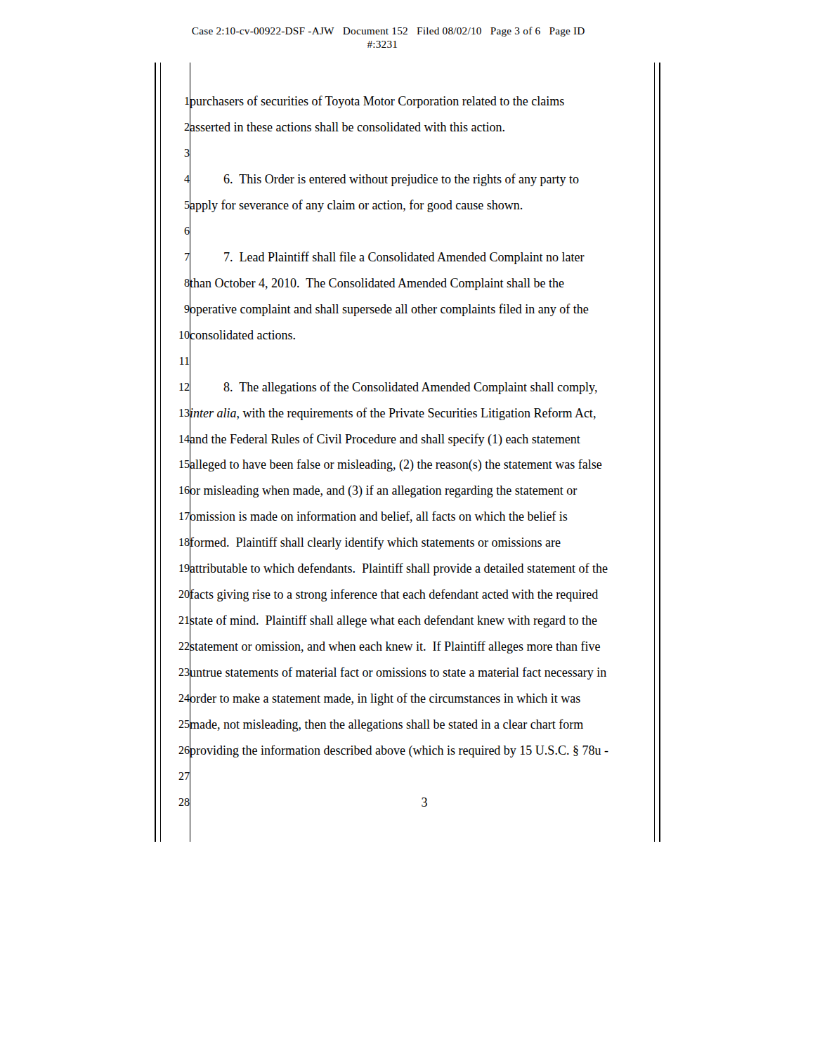Case 2:10-cv-00922-DSF -AJW Document 152 Filed 08/02/10 Page 3 of 6 Page ID
#:3231
| 1 | purchasers of securities of Toyota Motor Corporation related to the claims |
| 2 | asserted in these actions shall be consolidated with this action. |
| 3 | |
| 4 | 6. This Order is entered without prejudice to the rights of any party to |
| 5 | apply for severance of any claim or action, for good cause shown. |
| 6 | |
| 7 | 7. Lead Plaintiff shall file a Consolidated Amended Complaint no later |
| 8 | than October 4, 2010. The Consolidated Amended Complaint shall be the |
| 9 | operative complaint and shall supersede all other complaints filed in any of the |
| 10 | consolidated actions. |
| 11 | |
| 12 | 8. The allegations of the Consolidated Amended Complaint shall comply, |
| 13 | inter alia , with the requirements of the Private Securities Litigation Reform Act, |
| 14 | and the Federal Rules of Civil Procedure and shall specify (1) each statement |
| 15 | alleged to have been false or misleading, (2) the reason(s) the statement was false |
| 16 | or misleading when made, and (3) if an allegation regarding the statement or |
| 17 | omission is made on information and belief, all facts on which the belief is |
| 18 | formed. Plaintiff shall clearly identify which statements or omissions are |
| 19 | attributable to which defendants. Plaintiff shall provide a detailed statement of the |
| 20 | facts giving rise to a strong inference that each defendant acted with the required |
| 21 | state of mind. Plaintiff shall allege what each defendant knew with regard to the |
| 22 | statement or omission, and when each knew it. If Plaintiff alleges more than five |
| 23 | untrue statements of material fact or omissions to state a material fact necessary in |
| 24 | order to make a statement made, in light of the circumstances in which it was |
| 25 | made, not misleading, then the allegations shall be stated in a clear chart form |
| 26 | providing the information described above (which is required by 15 U.S.C. § 78u - |
| 27 | |
| 28 | 3 |